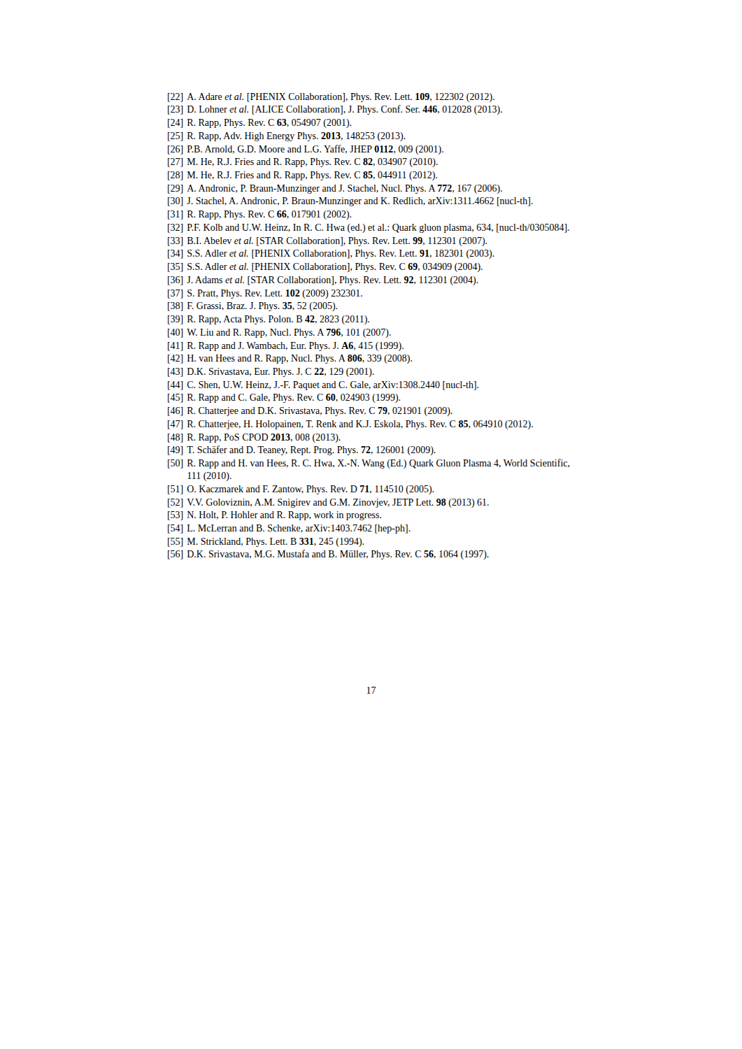[22] A. Adare et al. [PHENIX Collaboration], Phys. Rev. Lett. 109, 122302 (2012).
[23] D. Lohner et al. [ALICE Collaboration], J. Phys. Conf. Ser. 446, 012028 (2013).
[24] R. Rapp, Phys. Rev. C 63, 054907 (2001).
[25] R. Rapp, Adv. High Energy Phys. 2013, 148253 (2013).
[26] P.B. Arnold, G.D. Moore and L.G. Yaffe, JHEP 0112, 009 (2001).
[27] M. He, R.J. Fries and R. Rapp, Phys. Rev. C 82, 034907 (2010).
[28] M. He, R.J. Fries and R. Rapp, Phys. Rev. C 85, 044911 (2012).
[29] A. Andronic, P. Braun-Munzinger and J. Stachel, Nucl. Phys. A 772, 167 (2006).
[30] J. Stachel, A. Andronic, P. Braun-Munzinger and K. Redlich, arXiv:1311.4662 [nucl-th].
[31] R. Rapp, Phys. Rev. C 66, 017901 (2002).
[32] P.F. Kolb and U.W. Heinz, In R. C. Hwa (ed.) et al.: Quark gluon plasma, 634, [nucl-th/0305084].
[33] B.I. Abelev et al. [STAR Collaboration], Phys. Rev. Lett. 99, 112301 (2007).
[34] S.S. Adler et al. [PHENIX Collaboration], Phys. Rev. Lett. 91, 182301 (2003).
[35] S.S. Adler et al. [PHENIX Collaboration], Phys. Rev. C 69, 034909 (2004).
[36] J. Adams et al. [STAR Collaboration], Phys. Rev. Lett. 92, 112301 (2004).
[37] S. Pratt, Phys. Rev. Lett. 102 (2009) 232301.
[38] F. Grassi, Braz. J. Phys. 35, 52 (2005).
[39] R. Rapp, Acta Phys. Polon. B 42, 2823 (2011).
[40] W. Liu and R. Rapp, Nucl. Phys. A 796, 101 (2007).
[41] R. Rapp and J. Wambach, Eur. Phys. J. A6, 415 (1999).
[42] H. van Hees and R. Rapp, Nucl. Phys. A 806, 339 (2008).
[43] D.K. Srivastava, Eur. Phys. J. C 22, 129 (2001).
[44] C. Shen, U.W. Heinz, J.-F. Paquet and C. Gale, arXiv:1308.2440 [nucl-th].
[45] R. Rapp and C. Gale, Phys. Rev. C 60, 024903 (1999).
[46] R. Chatterjee and D.K. Srivastava, Phys. Rev. C 79, 021901 (2009).
[47] R. Chatterjee, H. Holopainen, T. Renk and K.J. Eskola, Phys. Rev. C 85, 064910 (2012).
[48] R. Rapp, PoS CPOD 2013, 008 (2013).
[49] T. Schäfer and D. Teaney, Rept. Prog. Phys. 72, 126001 (2009).
[50] R. Rapp and H. van Hees, R. C. Hwa, X.-N. Wang (Ed.) Quark Gluon Plasma 4, World Scientific, 111 (2010).
[51] O. Kaczmarek and F. Zantow, Phys. Rev. D 71, 114510 (2005).
[52] V.V. Goloviznin, A.M. Snigirev and G.M. Zinovjev, JETP Lett. 98 (2013) 61.
[53] N. Holt, P. Hohler and R. Rapp, work in progress.
[54] L. McLerran and B. Schenke, arXiv:1403.7462 [hep-ph].
[55] M. Strickland, Phys. Lett. B 331, 245 (1994).
[56] D.K. Srivastava, M.G. Mustafa and B. Müller, Phys. Rev. C 56, 1064 (1997).
17